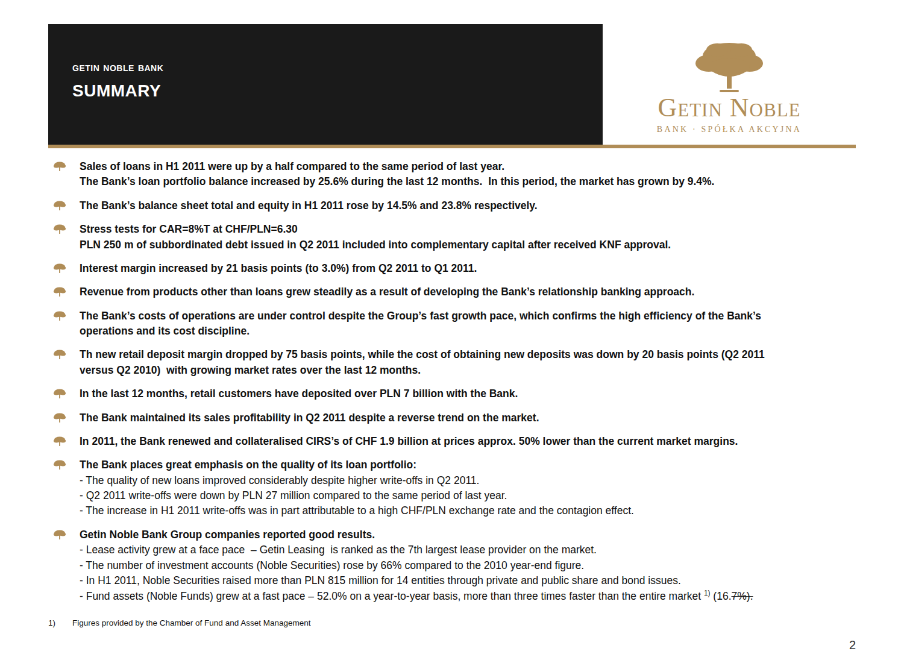Getin Noble Bank
Summary
Getin Noble
BANK · SPÓŁKA AKCYJNA
Sales of loans in H1 2011 were up by a half compared to the same period of last year. The Bank’s loan portfolio balance increased by 25.6% during the last 12 months. In this period, the market has grown by 9.4%.
The Bank’s balance sheet total and equity in H1 2011 rose by 14.5% and 23.8% respectively.
Stress tests for CAR=8%T at CHF/PLN=6.30 PLN 250 m of subbordinated debt issued in Q2 2011 included into complementary capital after received KNF approval.
Interest margin increased by 21 basis points (to 3.0%) from Q2 2011 to Q1 2011.
Revenue from products other than loans grew steadily as a result of developing the Bank’s relationship banking approach.
The Bank’s costs of operations are under control despite the Group’s fast growth pace, which confirms the high efficiency of the Bank’s operations and its cost discipline.
Th new retail deposit margin dropped by 75 basis points, while the cost of obtaining new deposits was down by 20 basis points (Q2 2011 versus Q2 2010) with growing market rates over the last 12 months.
In the last 12 months, retail customers have deposited over PLN 7 billion with the Bank.
The Bank maintained its sales profitability in Q2 2011 despite a reverse trend on the market.
In 2011, the Bank renewed and collateralised CIRS’s of CHF 1.9 billion at prices approx. 50% lower than the current market margins.
The Bank places great emphasis on the quality of its loan portfolio: - The quality of new loans improved considerably despite higher write-offs in Q2 2011. - Q2 2011 write-offs were down by PLN 27 million compared to the same period of last year. - The increase in H1 2011 write-offs was in part attributable to a high CHF/PLN exchange rate and the contagion effect.
Getin Noble Bank Group companies reported good results. - Lease activity grew at a face pace – Getin Leasing is ranked as the 7th largest lease provider on the market. - The number of investment accounts (Noble Securities) rose by 66% compared to the 2010 year-end figure. - In H1 2011, Noble Securities raised more than PLN 815 million for 14 entities through private and public share and bond issues. - Fund assets (Noble Funds) grew at a fast pace – 52.0% on a year-to-year basis, more than three times faster than the entire market 1) (16.7%).
1) Figures provided by the Chamber of Fund and Asset Management
2